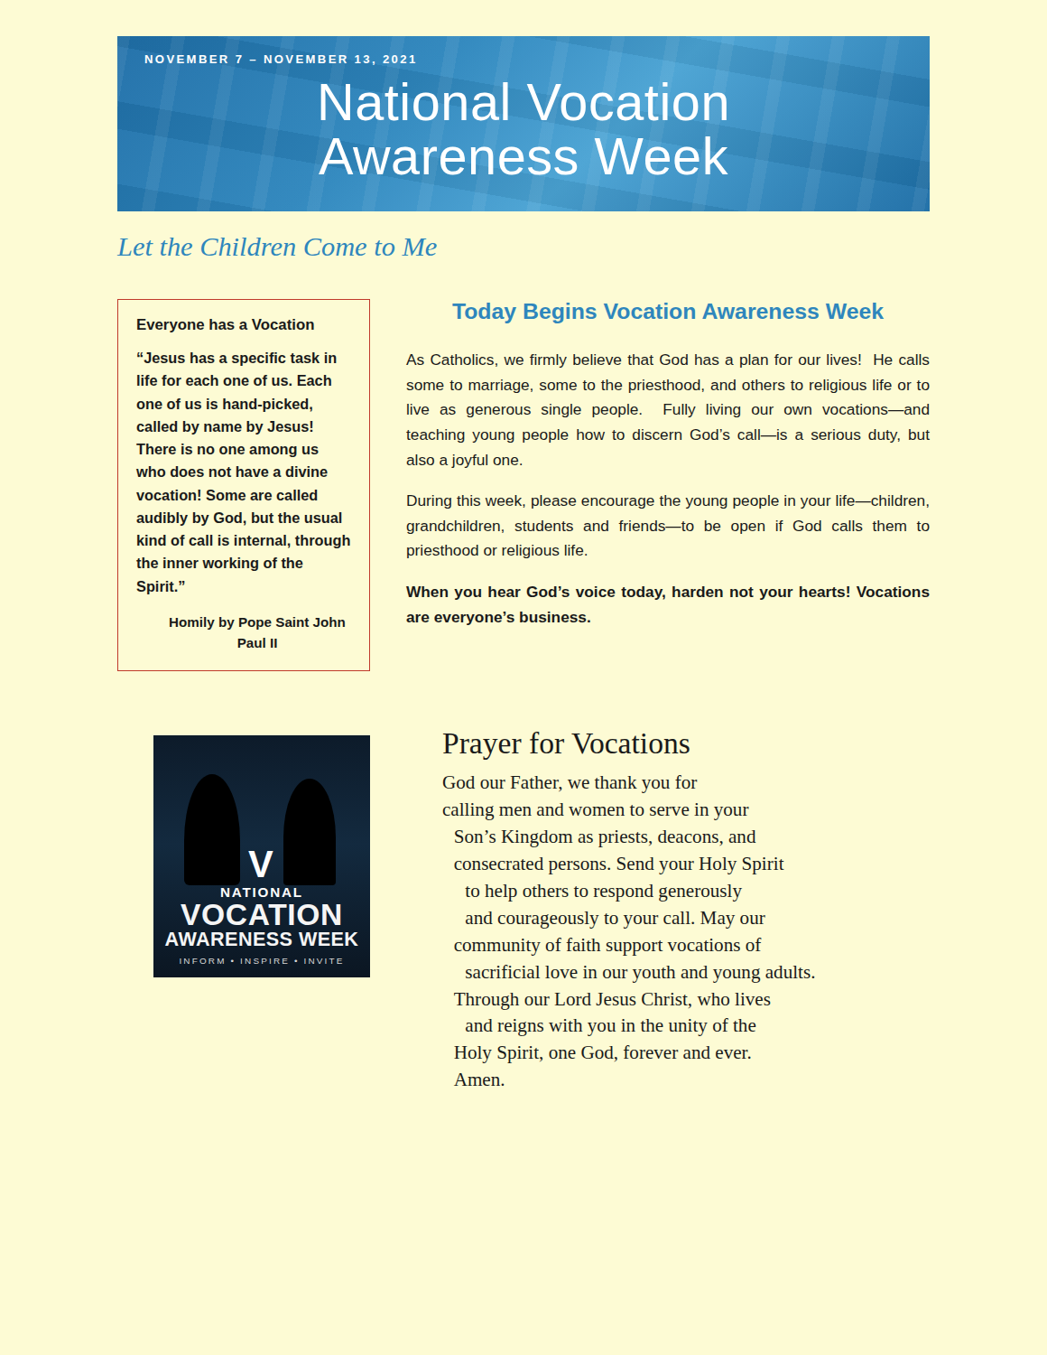November 7 – November 13, 2021
National Vocation
Awareness Week
Let the Children Come to Me
Everyone has a Vocation
“Jesus has a specific task in life for each one of us. Each one of us is hand-picked, called by name by Jesus! There is no one among us who does not have a divine vocation! Some are called audibly by God, but the usual kind of call is internal, through the inner working of the Spirit.”
Homily by Pope Saint John Paul II
Today Begins Vocation Awareness Week
As Catholics, we firmly believe that God has a plan for our lives! He calls some to marriage, some to the priesthood, and others to religious life or to live as generous single people. Fully living our own vocations—and teaching young people how to discern God’s call—is a serious duty, but also a joyful one.
During this week, please encourage the young people in your life—children, grandchildren, students and friends—to be open if God calls them to priesthood or religious life.
When you hear God’s voice today, harden not your hearts! Vocations are everyone’s business.
V NATIONAL VOCATION AWARENESS WEEK INFORM • INSPIRE • INVITE
Prayer for Vocations
God our Father, we thank you for
calling men and women to serve in your
Son’s Kingdom as priests, deacons, and
consecrated persons. Send your Holy Spirit
to help others to respond generously
and courageously to your call. May our
community of faith support vocations of
sacrificial love in our youth and young adults.
Through our Lord Jesus Christ, who lives
and reigns with you in the unity of the
Holy Spirit, one God, forever and ever.
Amen.